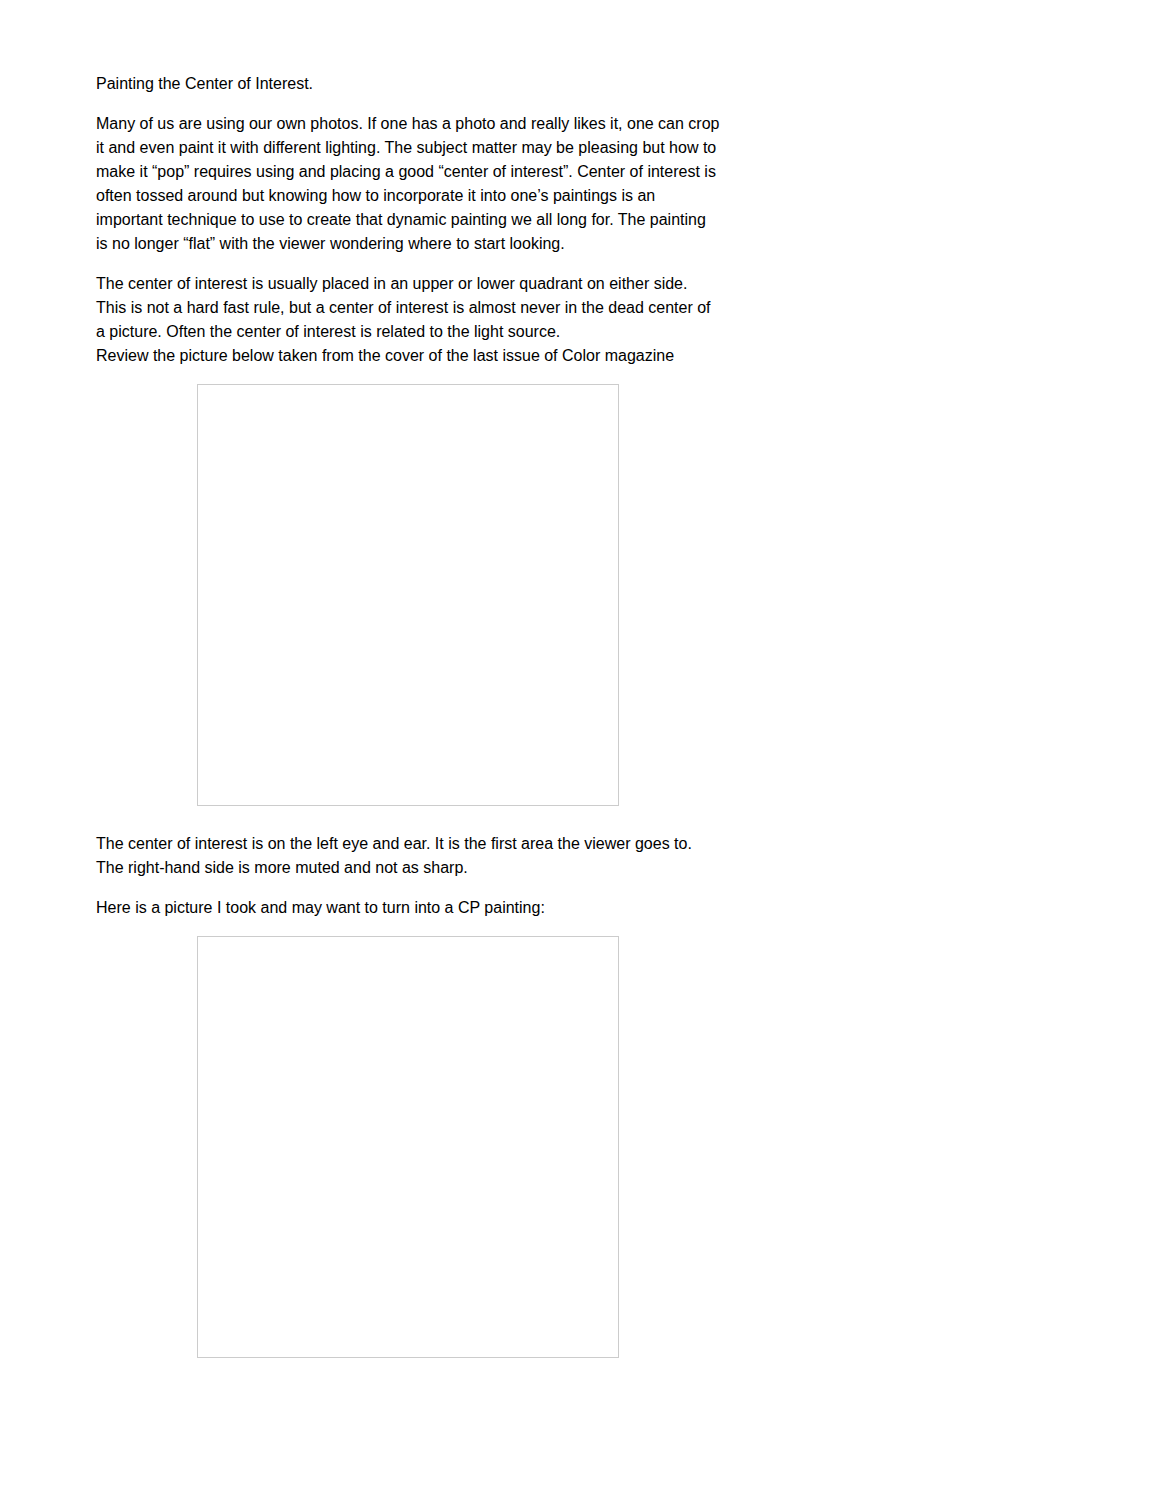Painting the Center of Interest.
Many of us are using our own photos. If one has a photo and really likes it, one can crop it and even paint it with different lighting. The subject matter may be pleasing but how to make it “pop” requires using and placing a good “center of interest”. Center of interest is often tossed around but knowing how to incorporate it into one’s paintings is an important technique to use to create that dynamic painting we all long for. The painting is no longer “flat” with the viewer wondering where to start looking.
The center of interest is usually placed in an upper or lower quadrant on either side. This is not a hard fast rule, but a center of interest is almost never in the dead center of a picture. Often the center of interest is related to the light source.
Review the picture below taken from the cover of the last issue of Color magazine
The center of interest is on the left eye and ear. It is the first area the viewer goes to. The right-hand side is more muted and not as sharp.
Here is a picture I took and may want to turn into a CP painting: